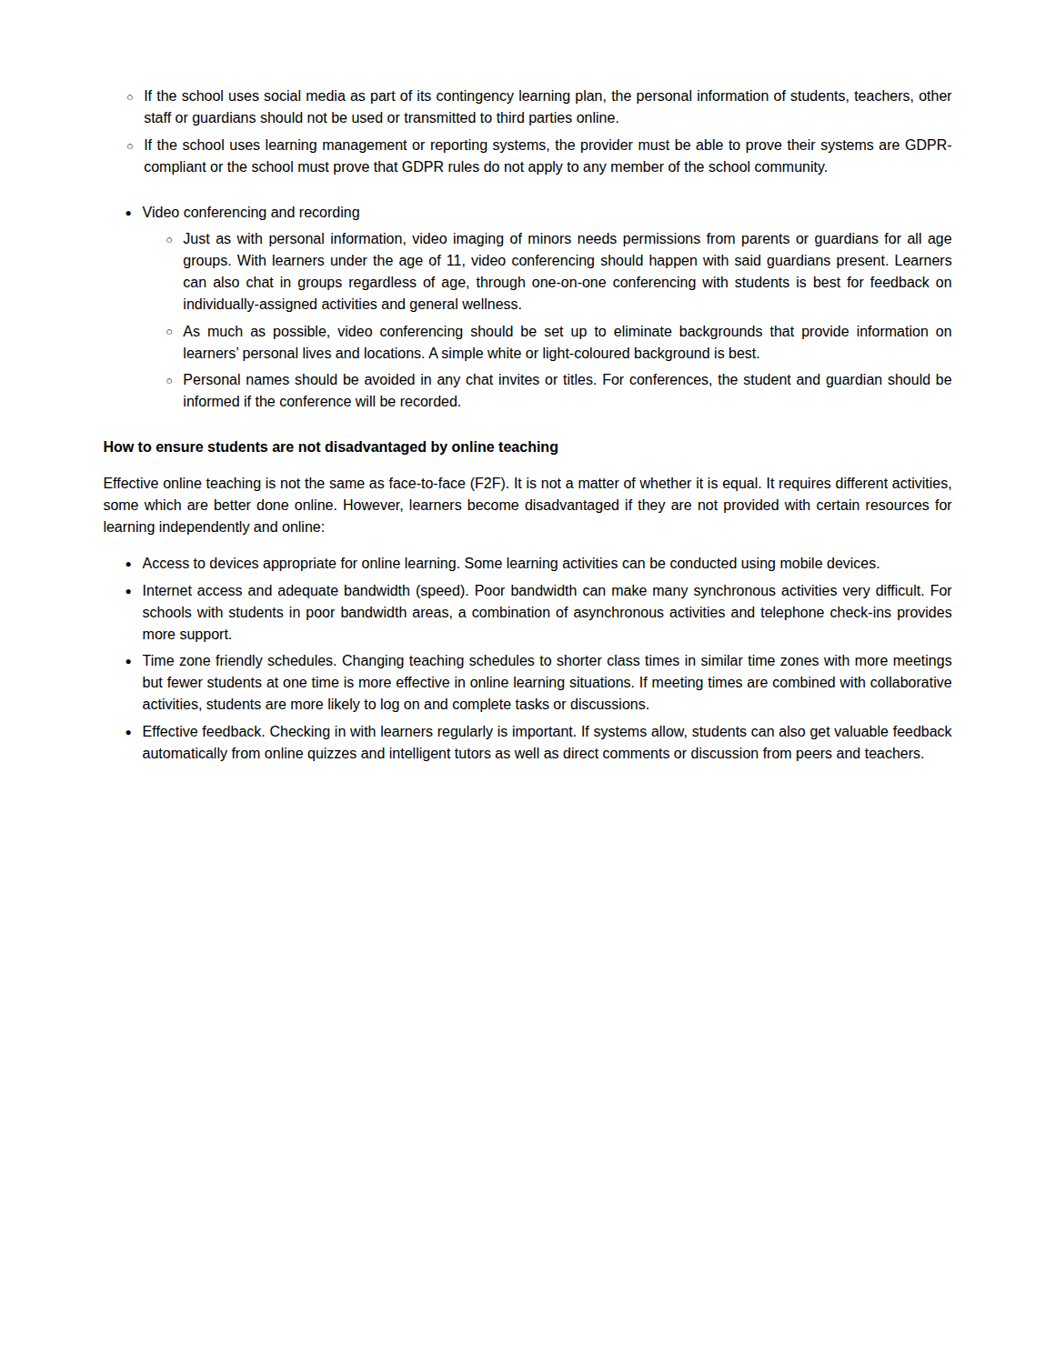If the school uses social media as part of its contingency learning plan, the personal information of students, teachers, other staff or guardians should not be used or transmitted to third parties online.
If the school uses learning management or reporting systems, the provider must be able to prove their systems are GDPR-compliant or the school must prove that GDPR rules do not apply to any member of the school community.
Video conferencing and recording
Just as with personal information, video imaging of minors needs permissions from parents or guardians for all age groups. With learners under the age of 11, video conferencing should happen with said guardians present. Learners can also chat in groups regardless of age, through one-on-one conferencing with students is best for feedback on individually-assigned activities and general wellness.
As much as possible, video conferencing should be set up to eliminate backgrounds that provide information on learners’ personal lives and locations. A simple white or light-coloured background is best.
Personal names should be avoided in any chat invites or titles. For conferences, the student and guardian should be informed if the conference will be recorded.
How to ensure students are not disadvantaged by online teaching
Effective online teaching is not the same as face-to-face (F2F). It is not a matter of whether it is equal. It requires different activities, some which are better done online. However, learners become disadvantaged if they are not provided with certain resources for learning independently and online:
Access to devices appropriate for online learning. Some learning activities can be conducted using mobile devices.
Internet access and adequate bandwidth (speed). Poor bandwidth can make many synchronous activities very difficult. For schools with students in poor bandwidth areas, a combination of asynchronous activities and telephone check-ins provides more support.
Time zone friendly schedules. Changing teaching schedules to shorter class times in similar time zones with more meetings but fewer students at one time is more effective in online learning situations. If meeting times are combined with collaborative activities, students are more likely to log on and complete tasks or discussions.
Effective feedback. Checking in with learners regularly is important. If systems allow, students can also get valuable feedback automatically from online quizzes and intelligent tutors as well as direct comments or discussion from peers and teachers.